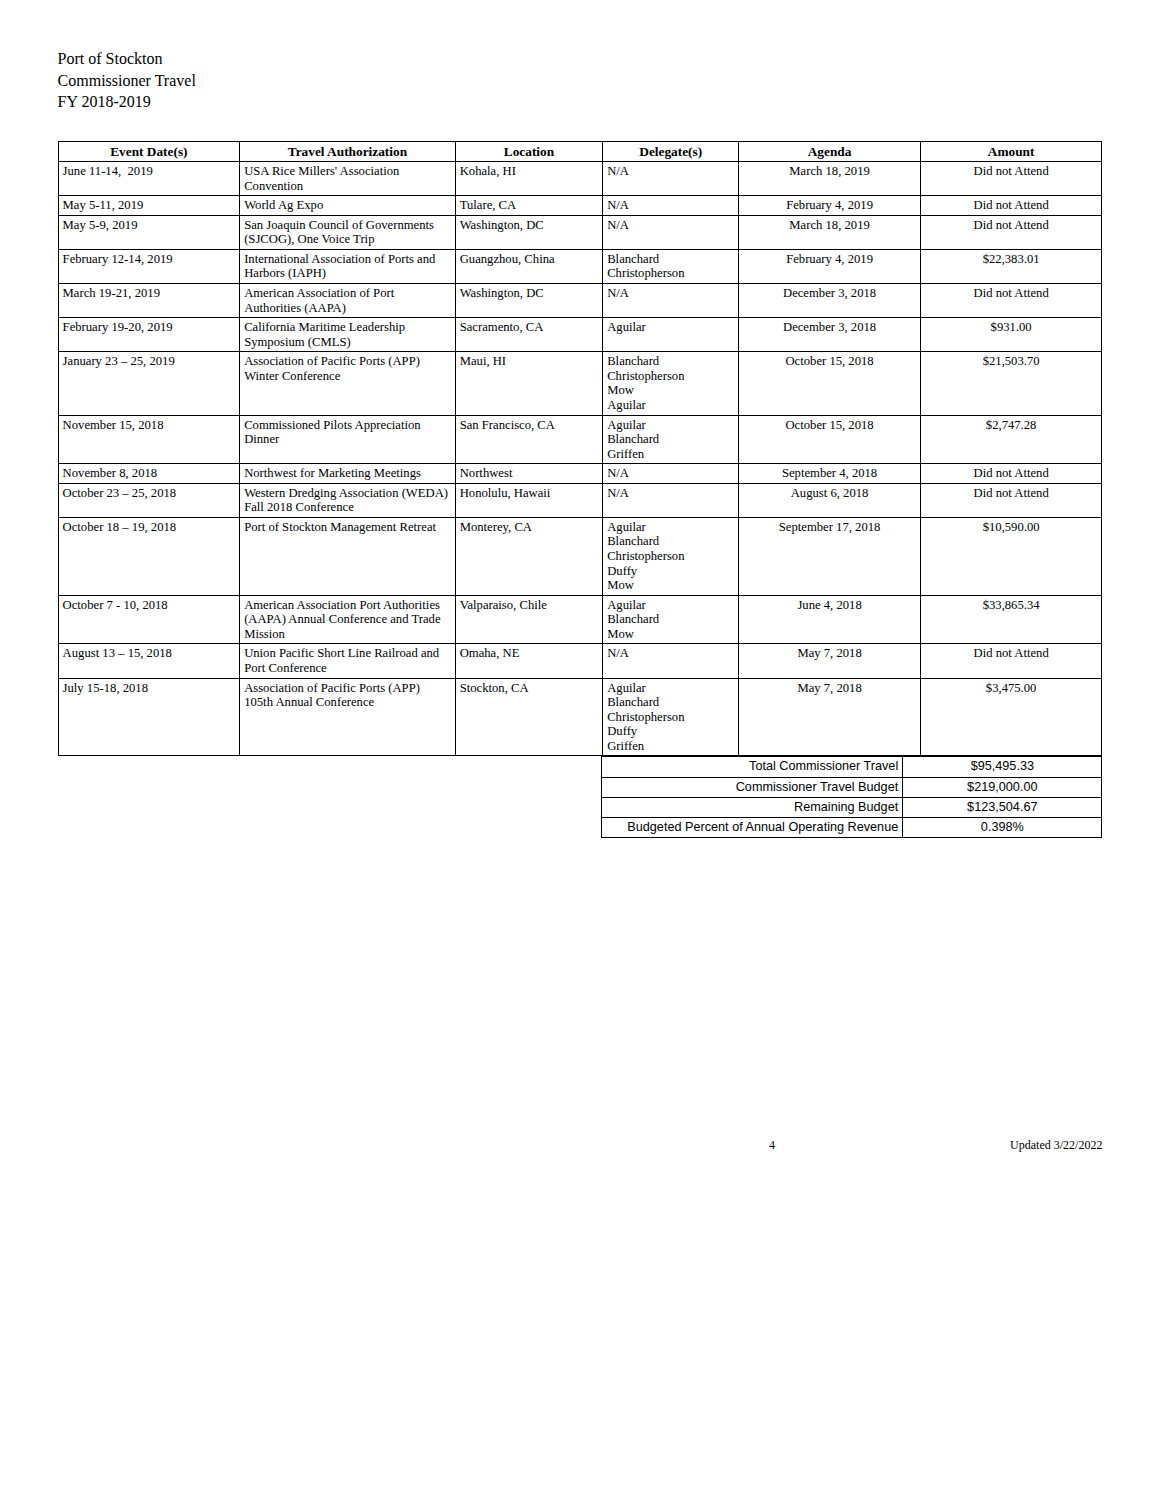Port of Stockton
Commissioner Travel
FY 2018-2019
| Event Date(s) | Travel Authorization | Location | Delegate(s) | Agenda | Amount |
| --- | --- | --- | --- | --- | --- |
| June 11-14, 2019 | USA Rice Millers' Association Convention | Kohala, HI | N/A | March 18, 2019 | Did not Attend |
| May 5-11, 2019 | World Ag Expo | Tulare, CA | N/A | February 4, 2019 | Did not Attend |
| May 5-9, 2019 | San Joaquin Council of Governments (SJCOG), One Voice Trip | Washington, DC | N/A | March 18, 2019 | Did not Attend |
| February 12-14, 2019 | International Association of Ports and Harbors (IAPH) | Guangzhou, China | Blanchard Christopherson | February 4, 2019 | $22,383.01 |
| March 19-21, 2019 | American Association of Port Authorities (AAPA) | Washington, DC | N/A | December 3, 2018 | Did not Attend |
| February 19-20, 2019 | California Maritime Leadership Symposium (CMLS) | Sacramento, CA | Aguilar | December 3, 2018 | $931.00 |
| January 23 – 25, 2019 | Association of Pacific Ports (APP) Winter Conference | Maui, HI | Blanchard Christopherson Mow Aguilar | October 15, 2018 | $21,503.70 |
| November 15, 2018 | Commissioned Pilots Appreciation Dinner | San Francisco, CA | Aguilar Blanchard Griffen | October 15, 2018 | $2,747.28 |
| November 8, 2018 | Northwest for Marketing Meetings | Northwest | N/A | September 4, 2018 | Did not Attend |
| October 23 – 25, 2018 | Western Dredging Association (WEDA) Fall 2018 Conference | Honolulu, Hawaii | N/A | August 6, 2018 | Did not Attend |
| October 18 – 19, 2018 | Port of Stockton Management Retreat | Monterey, CA | Aguilar Blanchard Christopherson Duffy Mow | September 17, 2018 | $10,590.00 |
| October 7 - 10, 2018 | American Association Port Authorities (AAPA) Annual Conference and Trade Mission | Valparaiso, Chile | Aguilar Blanchard Mow | June 4, 2018 | $33,865.34 |
| August 13 – 15, 2018 | Union Pacific Short Line Railroad and Port Conference | Omaha, NE | N/A | May 7, 2018 | Did not Attend |
| July 15-18, 2018 | Association of Pacific Ports (APP) 105th Annual Conference | Stockton, CA | Aguilar Blanchard Christopherson Duffy Griffen | May 7, 2018 | $3,475.00 |
| Total Commissioner Travel | $95,495.33 |
| Commissioner Travel Budget | $219,000.00 |
| Remaining Budget | $123,504.67 |
| Budgeted Percent of Annual Operating Revenue | 0.398% |
4
Updated 3/22/2022